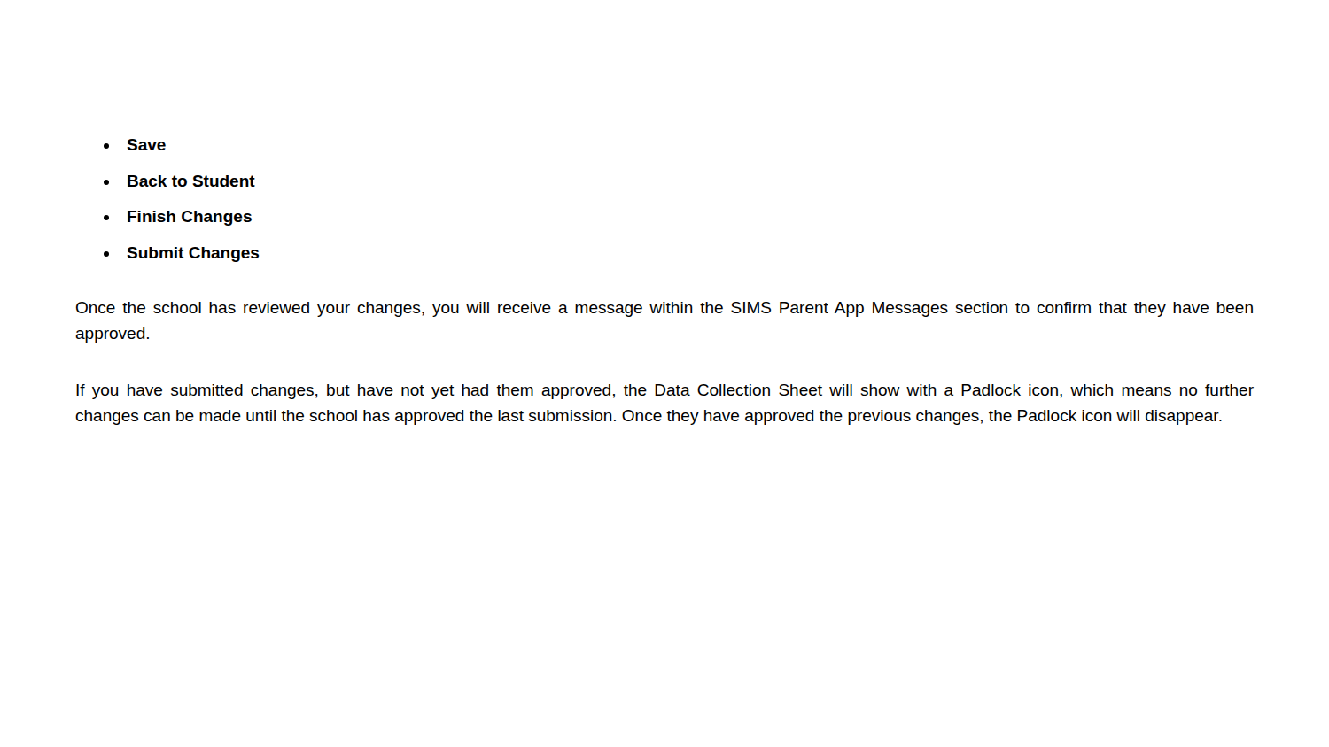Save
Back to Student
Finish Changes
Submit Changes
Once the school has reviewed your changes, you will receive a message within the SIMS Parent App Messages section to confirm that they have been approved.
If you have submitted changes, but have not yet had them approved, the Data Collection Sheet will show with a Padlock icon, which means no further changes can be made until the school has approved the last submission. Once they have approved the previous changes, the Padlock icon will disappear.